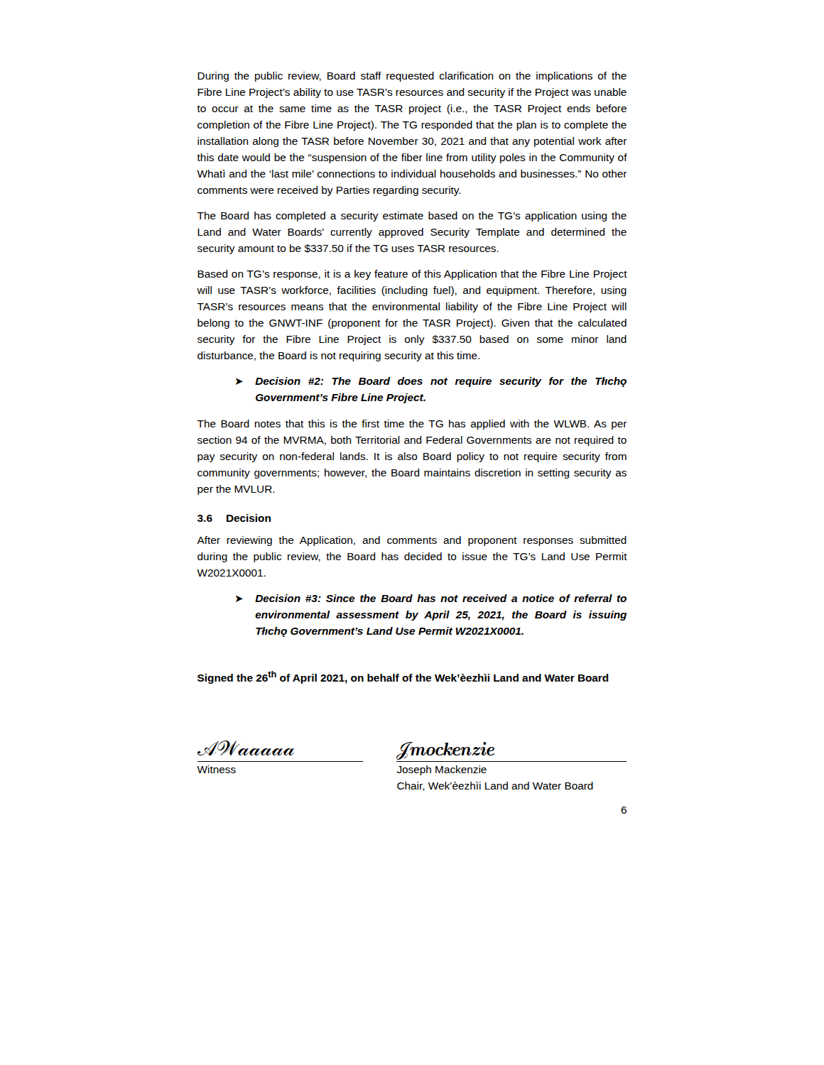During the public review, Board staff requested clarification on the implications of the Fibre Line Project’s ability to use TASR’s resources and security if the Project was unable to occur at the same time as the TASR project (i.e., the TASR Project ends before completion of the Fibre Line Project). The TG responded that the plan is to complete the installation along the TASR before November 30, 2021 and that any potential work after this date would be the “suspension of the fiber line from utility poles in the Community of Whatì and the ‘last mile’ connections to individual households and businesses.” No other comments were received by Parties regarding security.
The Board has completed a security estimate based on the TG’s application using the Land and Water Boards’ currently approved Security Template and determined the security amount to be $337.50 if the TG uses TASR resources.
Based on TG’s response, it is a key feature of this Application that the Fibre Line Project will use TASR’s workforce, facilities (including fuel), and equipment. Therefore, using TASR’s resources means that the environmental liability of the Fibre Line Project will belong to the GNWT-INF (proponent for the TASR Project). Given that the calculated security for the Fibre Line Project is only $337.50 based on some minor land disturbance, the Board is not requiring security at this time.
Decision #2: The Board does not require security for the Tłıchǫ Government’s Fibre Line Project.
The Board notes that this is the first time the TG has applied with the WLWB. As per section 94 of the MVRMA, both Territorial and Federal Governments are not required to pay security on non-federal lands. It is also Board policy to not require security from community governments; however, the Board maintains discretion in setting security as per the MVLUR.
3.6 Decision
After reviewing the Application, and comments and proponent responses submitted during the public review, the Board has decided to issue the TG’s Land Use Permit W2021X0001.
Decision #3: Since the Board has not received a notice of referral to environmental assessment by April 25, 2021, the Board is issuing Tłıchǫ Government’s Land Use Permit W2021X0001.
Signed the 26th of April 2021, on behalf of the Wek’èezhìi Land and Water Board
| 𝒜𝒲𝒶𝒶𝒶𝒶𝒶 | | 𝒥𝒎𝒐𝒄𝒌𝒆𝒏𝒛𝒊𝒆 |
| Witness | | Joseph Mackenzie |
| | | Chair, Wek’èezhìi Land and Water Board |
6